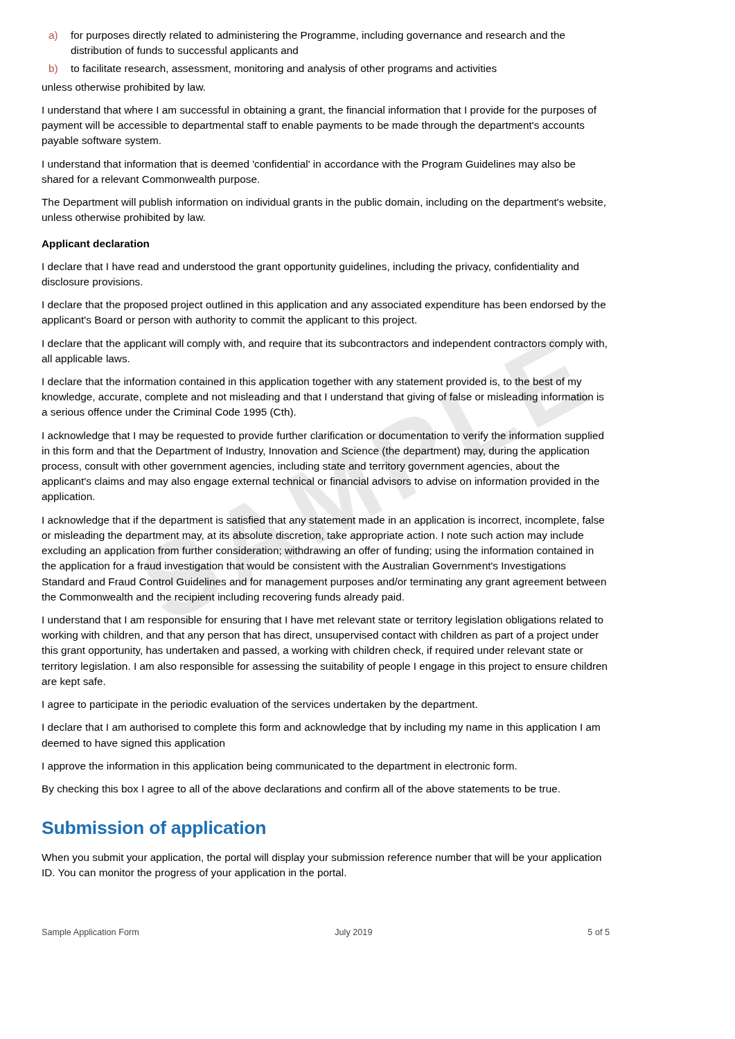SAMPLE
a) for purposes directly related to administering the Programme, including governance and research and the distribution of funds to successful applicants and
b) to facilitate research, assessment, monitoring and analysis of other programs and activities
unless otherwise prohibited by law.
I understand that where I am successful in obtaining a grant, the financial information that I provide for the purposes of payment will be accessible to departmental staff to enable payments to be made through the department's accounts payable software system.
I understand that information that is deemed 'confidential' in accordance with the Program Guidelines may also be shared for a relevant Commonwealth purpose.
The Department will publish information on individual grants in the public domain, including on the department's website, unless otherwise prohibited by law.
Applicant declaration
I declare that I have read and understood the grant opportunity guidelines, including the privacy, confidentiality and disclosure provisions.
I declare that the proposed project outlined in this application and any associated expenditure has been endorsed by the applicant's Board or person with authority to commit the applicant to this project.
I declare that the applicant will comply with, and require that its subcontractors and independent contractors comply with, all applicable laws.
I declare that the information contained in this application together with any statement provided is, to the best of my knowledge, accurate, complete and not misleading and that I understand that giving of false or misleading information is a serious offence under the Criminal Code 1995 (Cth).
I acknowledge that I may be requested to provide further clarification or documentation to verify the information supplied in this form and that the Department of Industry, Innovation and Science (the department) may, during the application process, consult with other government agencies, including state and territory government agencies, about the applicant's claims and may also engage external technical or financial advisors to advise on information provided in the application.
I acknowledge that if the department is satisfied that any statement made in an application is incorrect, incomplete, false or misleading the department may, at its absolute discretion, take appropriate action. I note such action may include excluding an application from further consideration; withdrawing an offer of funding; using the information contained in the application for a fraud investigation that would be consistent with the Australian Government's Investigations Standard and Fraud Control Guidelines and for management purposes and/or terminating any grant agreement between the Commonwealth and the recipient including recovering funds already paid.
I understand that I am responsible for ensuring that I have met relevant state or territory legislation obligations related to working with children, and that any person that has direct, unsupervised contact with children as part of a project under this grant opportunity, has undertaken and passed, a working with children check, if required under relevant state or territory legislation. I am also responsible for assessing the suitability of people I engage in this project to ensure children are kept safe.
I agree to participate in the periodic evaluation of the services undertaken by the department.
I declare that I am authorised to complete this form and acknowledge that by including my name in this application I am deemed to have signed this application
I approve the information in this application being communicated to the department in electronic form.
By checking this box I agree to all of the above declarations and confirm all of the above statements to be true.
Submission of application
When you submit your application, the portal will display your submission reference number that will be your application ID. You can monitor the progress of your application in the portal.
Sample Application Form July 2019 5 of 5